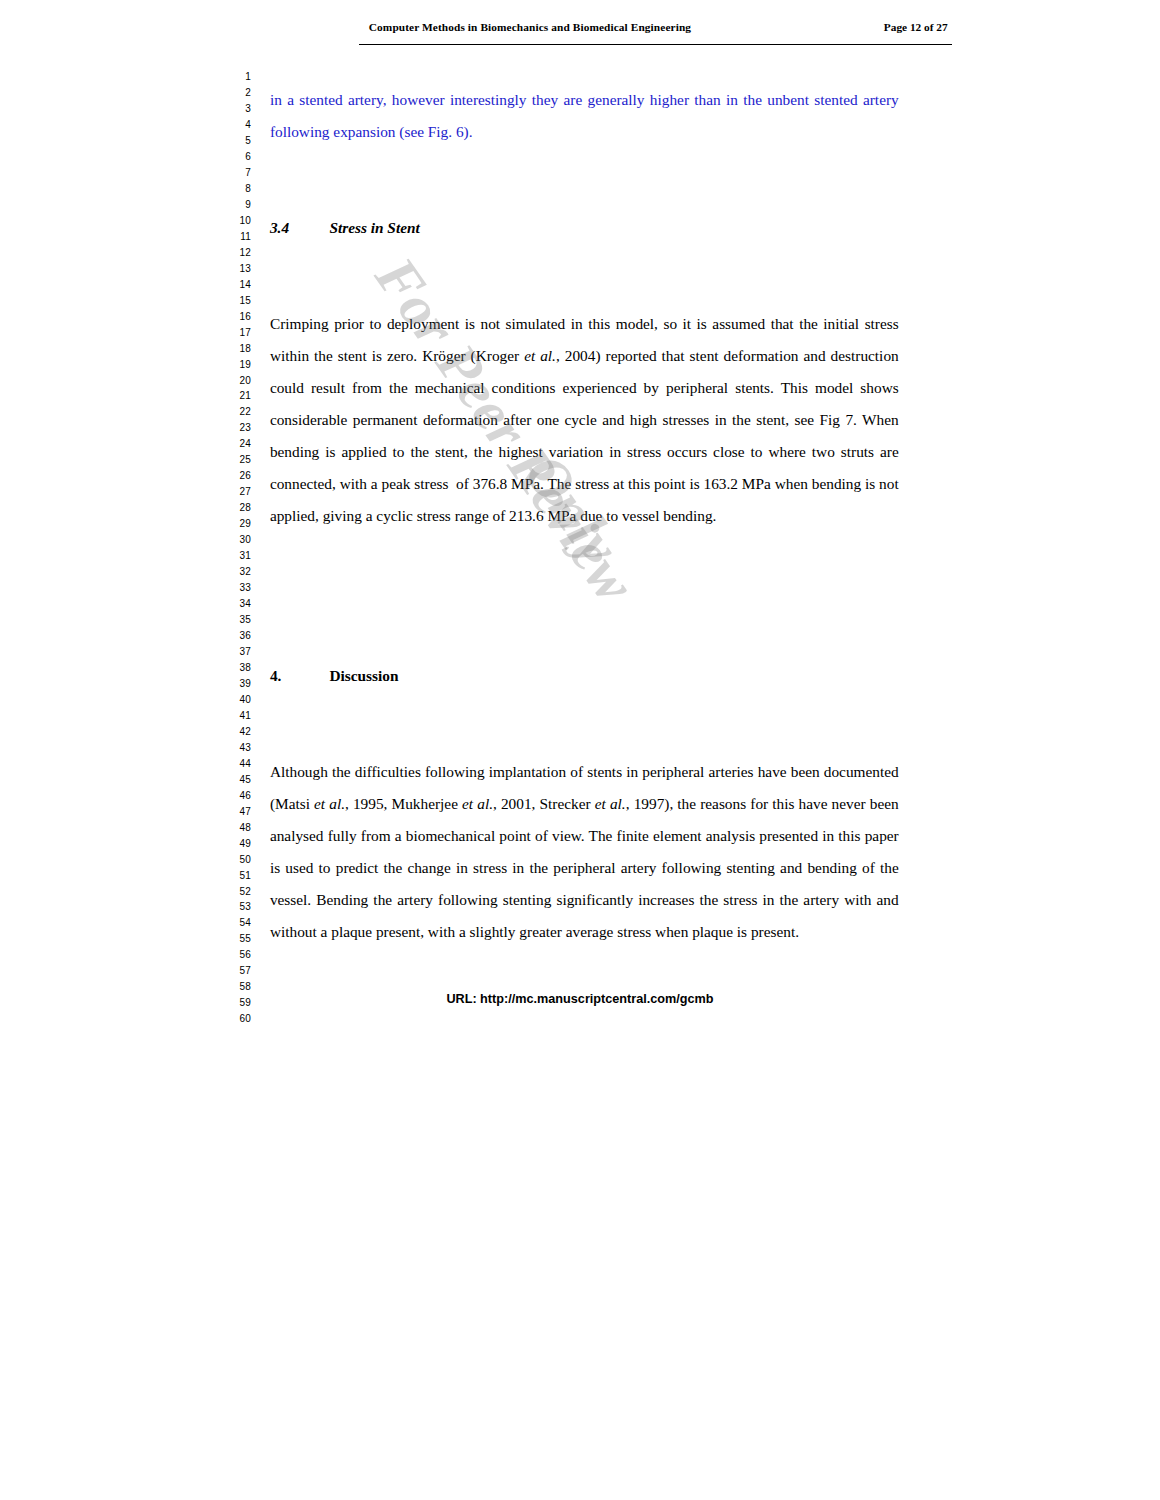Computer Methods in Biomechanics and Biomedical Engineering
Page 12 of 27
1
2
3
4
5
6
7
8
9
10
11
12
13
14
15
16
17
18
19
20
21
22
23
24
25
26
27
28
29
30
31
32
33
34
35
36
37
38
39
40
41
42
43
44
45
46
47
48
49
50
51
52
53
54
55
56
57
58
59
60
For Peer Review Only
in a stented artery, however interestingly they are generally higher than in the unbent stented artery following expansion (see Fig. 6).
3.4 Stress in Stent
Crimping prior to deployment is not simulated in this model, so it is assumed that the initial stress within the stent is zero. Kröger (Kroger et al., 2004) reported that stent deformation and destruction could result from the mechanical conditions experienced by peripheral stents. This model shows considerable permanent deformation after one cycle and high stresses in the stent, see Fig 7. When bending is applied to the stent, the highest variation in stress occurs close to where two struts are connected, with a peak stress of 376.8 MPa. The stress at this point is 163.2 MPa when bending is not applied, giving a cyclic stress range of 213.6 MPa due to vessel bending.
4. Discussion
Although the difficulties following implantation of stents in peripheral arteries have been documented (Matsi et al., 1995, Mukherjee et al., 2001, Strecker et al., 1997), the reasons for this have never been analysed fully from a biomechanical point of view. The finite element analysis presented in this paper is used to predict the change in stress in the peripheral artery following stenting and bending of the vessel. Bending the artery following stenting significantly increases the stress in the artery with and without a plaque present, with a slightly greater average stress when plaque is present.
URL: http://mc.manuscriptcentral.com/gcmb